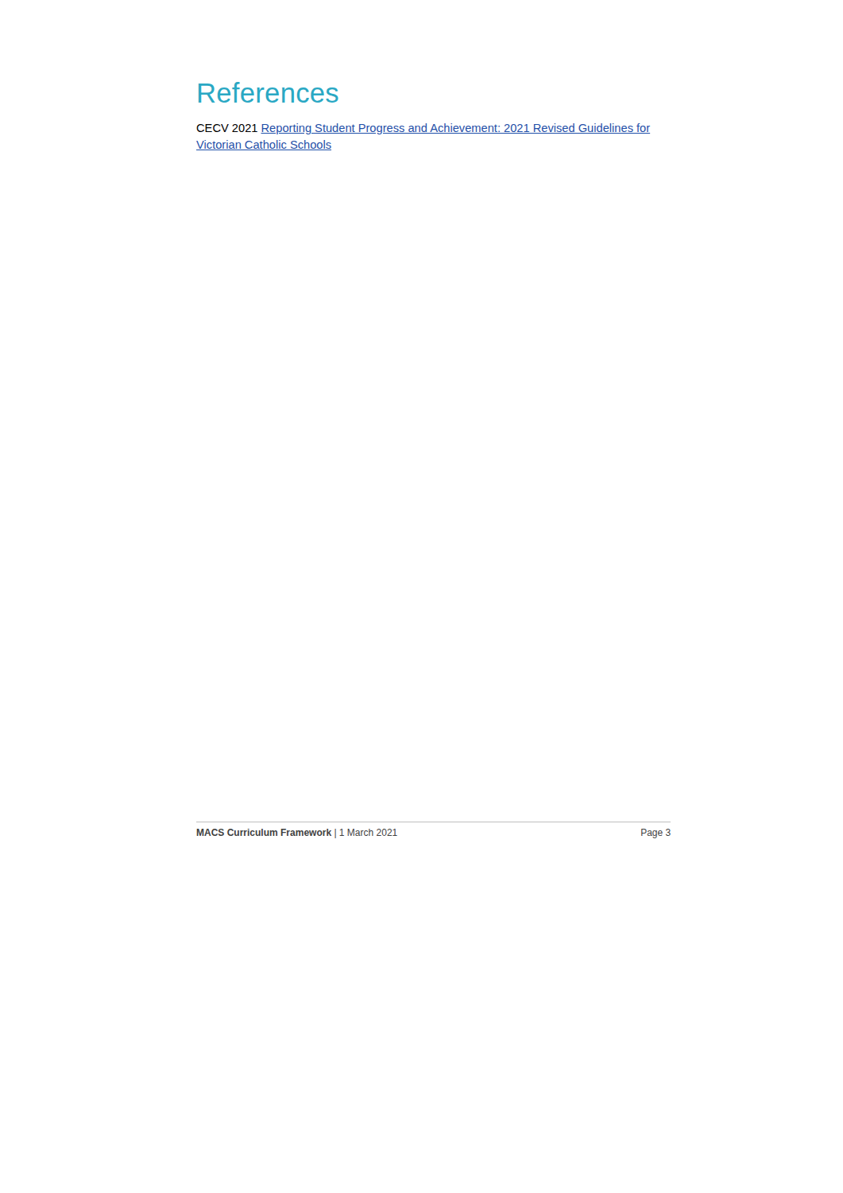References
CECV 2021 Reporting Student Progress and Achievement: 2021 Revised Guidelines for Victorian Catholic Schools
MACS Curriculum Framework | 1 March 2021
Page 3